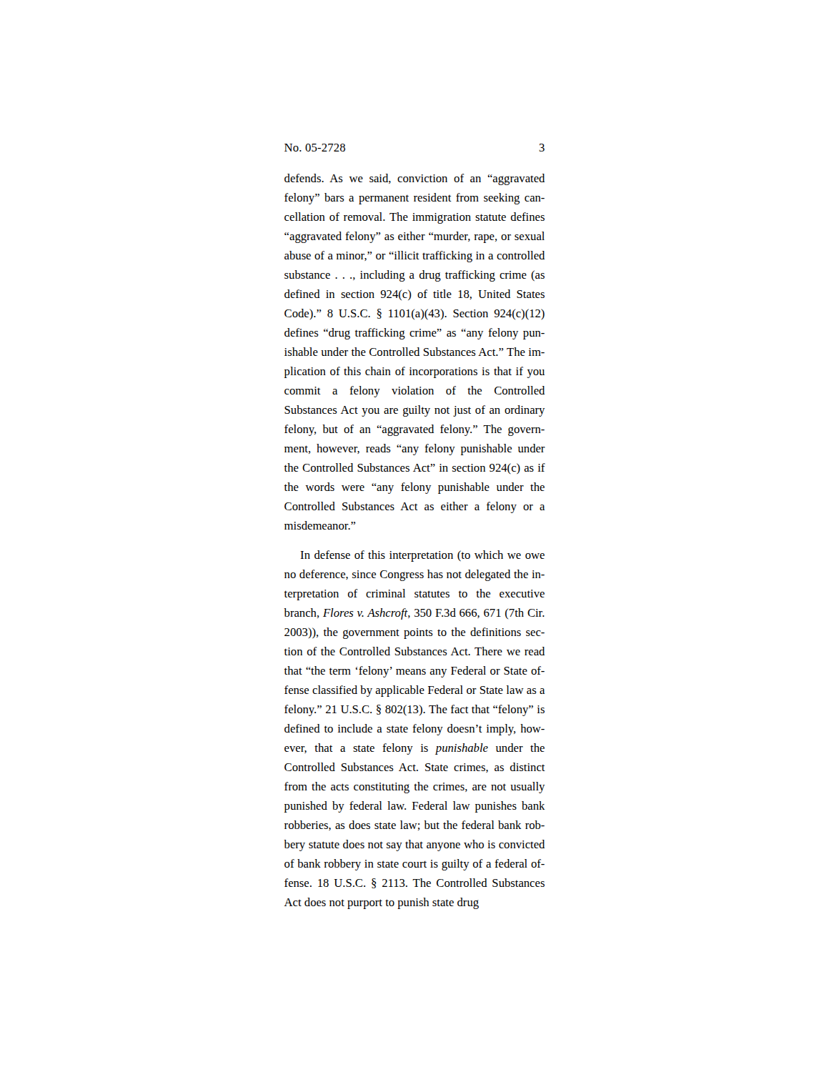No. 05-2728 3
defends. As we said, conviction of an “aggravated felony” bars a permanent resident from seeking cancellation of removal. The immigration statute defines “aggravated felony” as either “murder, rape, or sexual abuse of a minor,” or “illicit trafficking in a controlled substance . . ., including a drug trafficking crime (as defined in section 924(c) of title 18, United States Code).” 8 U.S.C. § 1101(a)(43). Section 924(c)(12) defines “drug trafficking crime” as “any felony punishable under the Controlled Substances Act.” The implication of this chain of incorporations is that if you commit a felony violation of the Controlled Substances Act you are guilty not just of an ordinary felony, but of an “aggravated felony.” The government, however, reads “any felony punishable under the Controlled Substances Act” in section 924(c) as if the words were “any felony punishable under the Controlled Substances Act as either a felony or a misdemeanor.”
In defense of this interpretation (to which we owe no deference, since Congress has not delegated the interpretation of criminal statutes to the executive branch, Flores v. Ashcroft, 350 F.3d 666, 671 (7th Cir. 2003)), the government points to the definitions section of the Controlled Substances Act. There we read that “the term ‘felony’ means any Federal or State offense classified by applicable Federal or State law as a felony.” 21 U.S.C. § 802(13). The fact that “felony” is defined to include a state felony doesn’t imply, however, that a state felony is punishable under the Controlled Substances Act. State crimes, as distinct from the acts constituting the crimes, are not usually punished by federal law. Federal law punishes bank robberies, as does state law; but the federal bank robbery statute does not say that anyone who is convicted of bank robbery in state court is guilty of a federal offense. 18 U.S.C. § 2113. The Controlled Substances Act does not purport to punish state drug